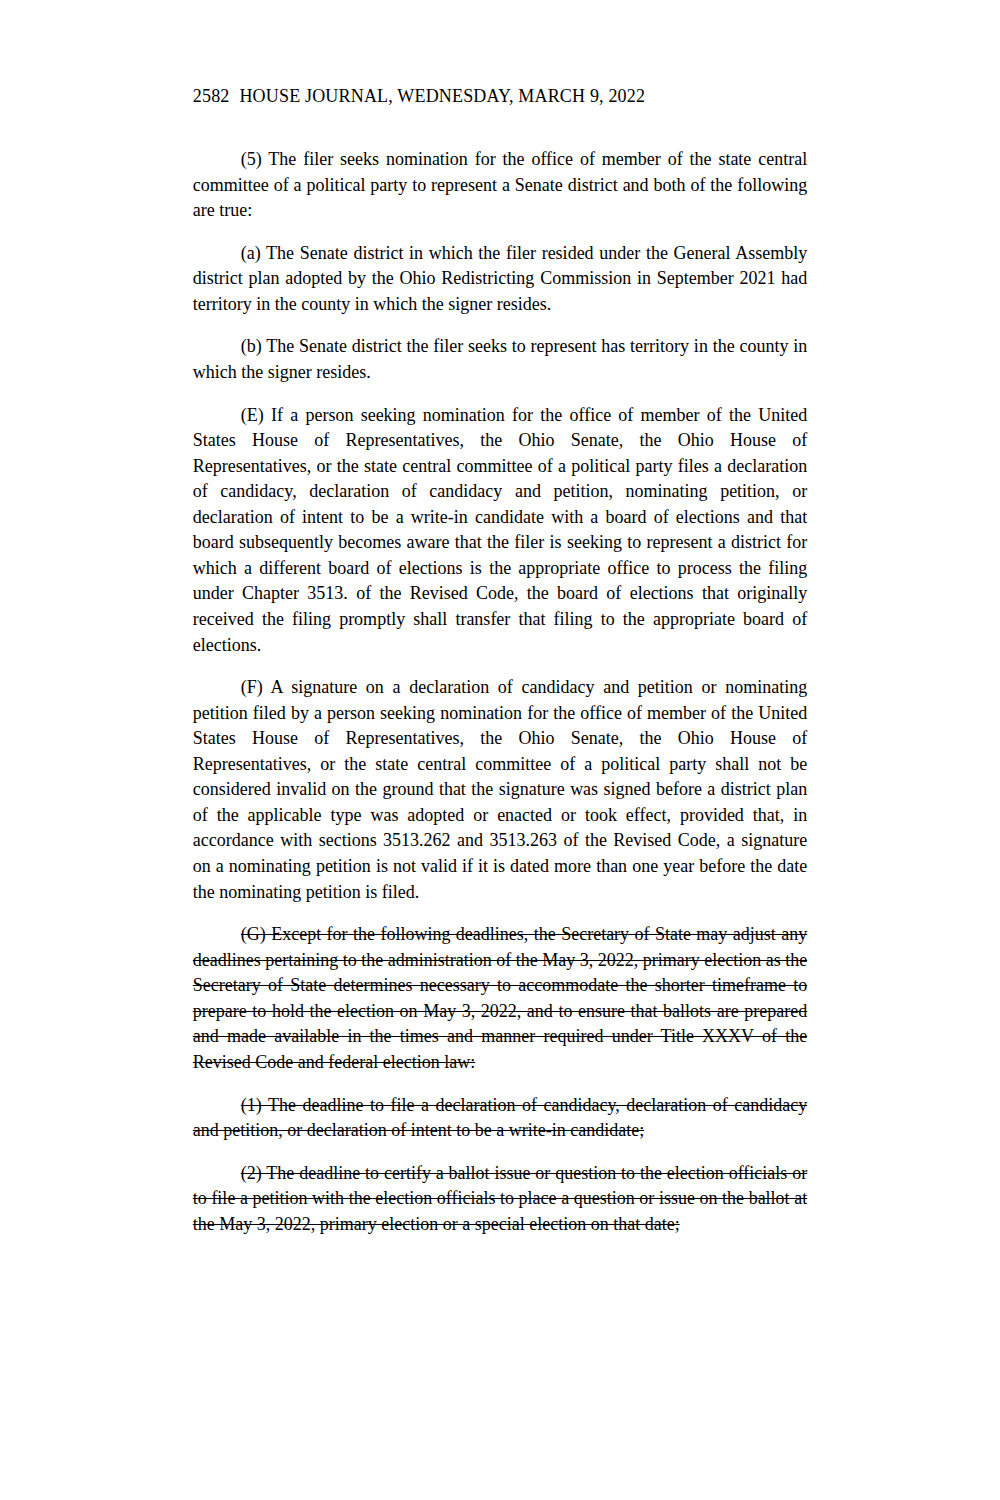2582 HOUSE JOURNAL, WEDNESDAY, MARCH 9, 2022
(5) The filer seeks nomination for the office of member of the state central committee of a political party to represent a Senate district and both of the following are true:
(a) The Senate district in which the filer resided under the General Assembly district plan adopted by the Ohio Redistricting Commission in September 2021 had territory in the county in which the signer resides.
(b) The Senate district the filer seeks to represent has territory in the county in which the signer resides.
(E) If a person seeking nomination for the office of member of the United States House of Representatives, the Ohio Senate, the Ohio House of Representatives, or the state central committee of a political party files a declaration of candidacy, declaration of candidacy and petition, nominating petition, or declaration of intent to be a write-in candidate with a board of elections and that board subsequently becomes aware that the filer is seeking to represent a district for which a different board of elections is the appropriate office to process the filing under Chapter 3513. of the Revised Code, the board of elections that originally received the filing promptly shall transfer that filing to the appropriate board of elections.
(F) A signature on a declaration of candidacy and petition or nominating petition filed by a person seeking nomination for the office of member of the United States House of Representatives, the Ohio Senate, the Ohio House of Representatives, or the state central committee of a political party shall not be considered invalid on the ground that the signature was signed before a district plan of the applicable type was adopted or enacted or took effect, provided that, in accordance with sections 3513.262 and 3513.263 of the Revised Code, a signature on a nominating petition is not valid if it is dated more than one year before the date the nominating petition is filed.
(G) Except for the following deadlines, the Secretary of State may adjust any deadlines pertaining to the administration of the May 3, 2022, primary election as the Secretary of State determines necessary to accommodate the shorter timeframe to prepare to hold the election on May 3, 2022, and to ensure that ballots are prepared and made available in the times and manner required under Title XXXV of the Revised Code and federal election law:
(1) The deadline to file a declaration of candidacy, declaration of candidacy and petition, or declaration of intent to be a write-in candidate;
(2) The deadline to certify a ballot issue or question to the election officials or to file a petition with the election officials to place a question or issue on the ballot at the May 3, 2022, primary election or a special election on that date;